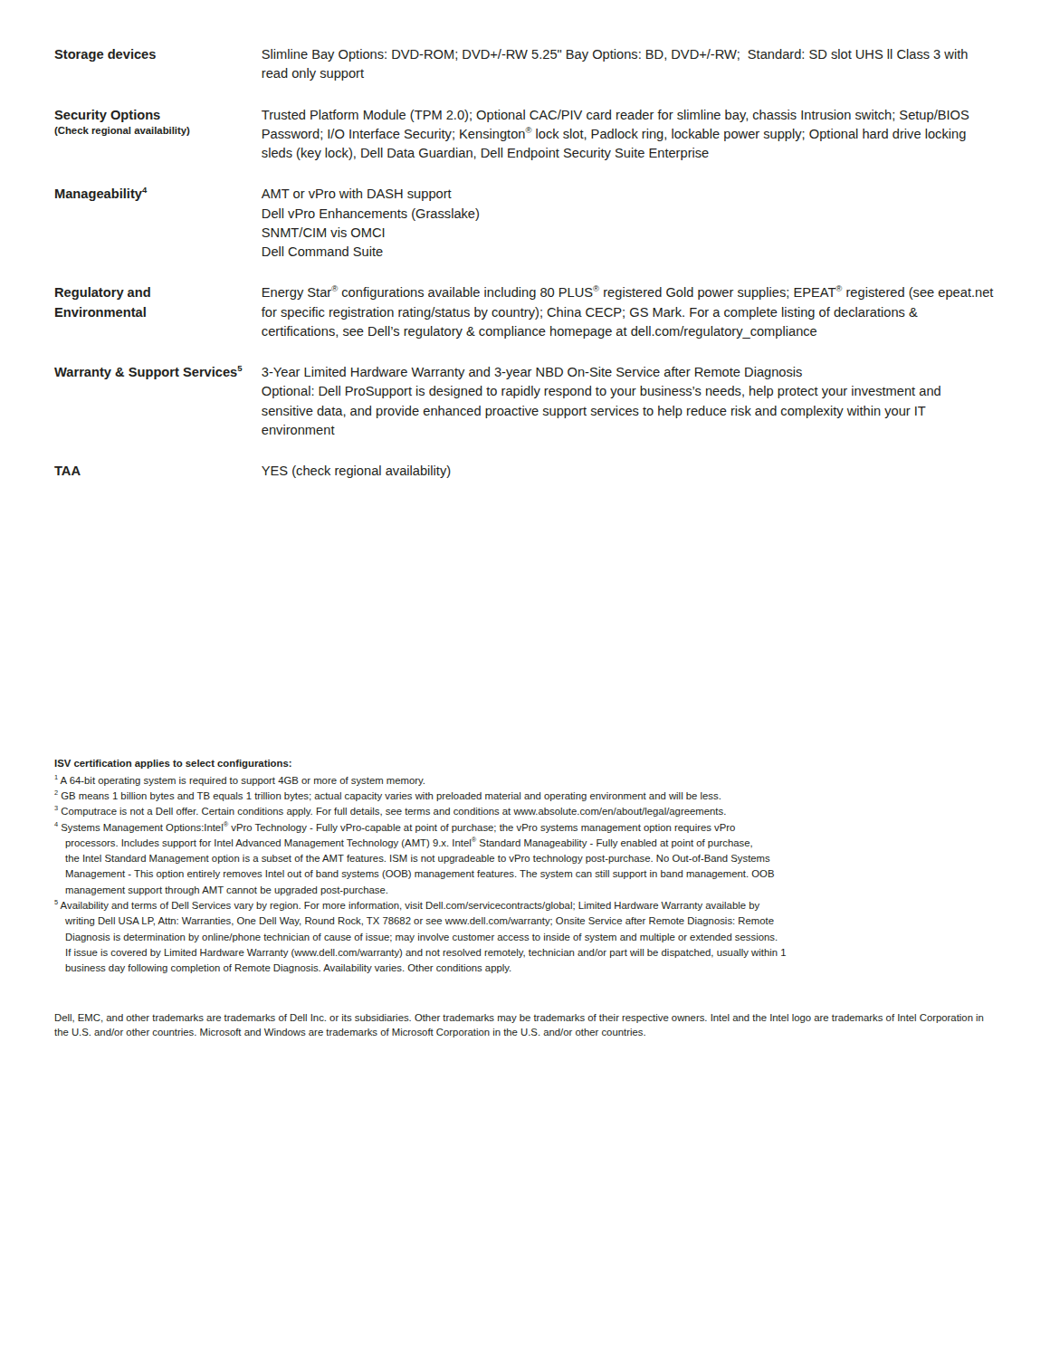| Storage devices | Slimline Bay Options: DVD-ROM; DVD+/-RW 5.25" Bay Options: BD, DVD+/-RW; Standard: SD slot UHS ll Class 3 with read only support |
| Security Options (Check regional availability) | Trusted Platform Module (TPM 2.0); Optional CAC/PIV card reader for slimline bay, chassis Intrusion switch; Setup/BIOS Password; I/O Interface Security; Kensington ® lock slot, Padlock ring, lockable power supply; Optional hard drive locking sleds (key lock), Dell Data Guardian, Dell Endpoint Security Suite Enterprise |
| Manageability 4 | AMT or vPro with DASH support Dell vPro Enhancements (Grasslake) SNMT/CIM vis OMCI Dell Command Suite |
| Regulatory and Environmental | Energy Star ® configurations available including 80 PLUS ® registered Gold power supplies; EPEAT ® registered (see epeat.net for specific registration rating/status by country); China CECP; GS Mark. For a complete listing of declarations & certifications, see Dell’s regulatory & compliance homepage at dell.com/regulatory_compliance |
| Warranty & Support Services 5 | 3-Year Limited Hardware Warranty and 3-year NBD On-Site Service after Remote Diagnosis Optional: Dell ProSupport is designed to rapidly respond to your business’s needs, help protect your investment and sensitive data, and provide enhanced proactive support services to help reduce risk and complexity within your IT environment |
| TAA | YES (check regional availability) |
ISV certification applies to select configurations:
1 A 64-bit operating system is required to support 4GB or more of system memory.
2 GB means 1 billion bytes and TB equals 1 trillion bytes; actual capacity varies with preloaded material and operating environment and will be less.
3 Computrace is not a Dell offer. Certain conditions apply. For full details, see terms and conditions at www.absolute.com/en/about/legal/agreements.
4 Systems Management Options:Intel® vPro Technology - Fully vPro-capable at point of purchase; the vPro systems management option requires vPro
processors. Includes support for Intel Advanced Management Technology (AMT) 9.x. Intel® Standard Manageability - Fully enabled at point of purchase,
the Intel Standard Management option is a subset of the AMT features. ISM is not upgradeable to vPro technology post-purchase. No Out-of-Band Systems
Management - This option entirely removes Intel out of band systems (OOB) management features. The system can still support in band management. OOB
management support through AMT cannot be upgraded post-purchase.
5 Availability and terms of Dell Services vary by region. For more information, visit Dell.com/servicecontracts/global; Limited Hardware Warranty available by
writing Dell USA LP, Attn: Warranties, One Dell Way, Round Rock, TX 78682 or see www.dell.com/warranty; Onsite Service after Remote Diagnosis: Remote
Diagnosis is determination by online/phone technician of cause of issue; may involve customer access to inside of system and multiple or extended sessions.
If issue is covered by Limited Hardware Warranty (www.dell.com/warranty) and not resolved remotely, technician and/or part will be dispatched, usually within 1
business day following completion of Remote Diagnosis. Availability varies. Other conditions apply.
Dell, EMC, and other trademarks are trademarks of Dell Inc. or its subsidiaries. Other trademarks may be trademarks of their respective owners. Intel and the Intel logo are trademarks of Intel Corporation in the U.S. and/or other countries. Microsoft and Windows are trademarks of Microsoft Corporation in the U.S. and/or other countries.